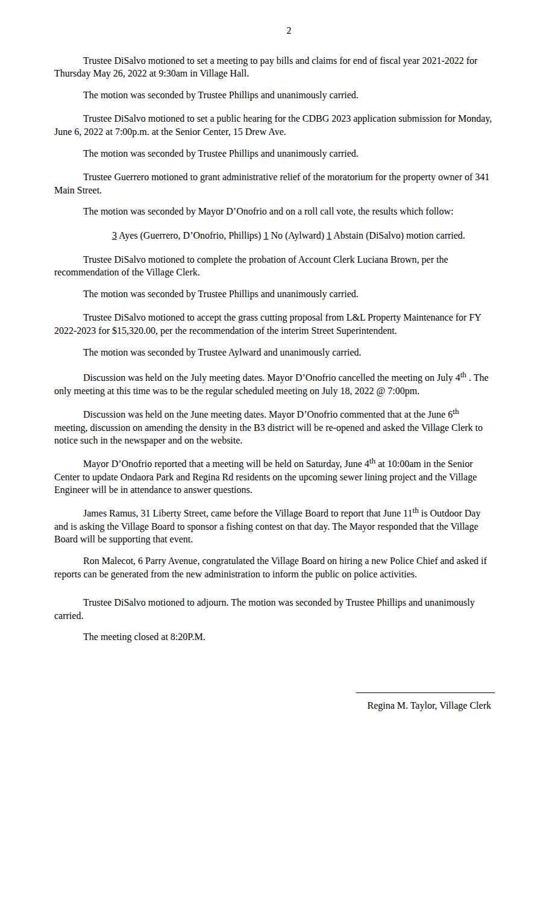2
Trustee DiSalvo motioned to set a meeting to pay bills and claims for end of fiscal year 2021-2022 for Thursday May 26, 2022 at 9:30am in Village Hall.
The motion was seconded by Trustee Phillips and unanimously carried.
Trustee DiSalvo motioned to set a public hearing for the CDBG 2023 application submission for Monday, June 6, 2022 at 7:00p.m. at the Senior Center, 15 Drew Ave.
The motion was seconded by Trustee Phillips and unanimously carried.
Trustee Guerrero motioned to grant administrative relief of the moratorium for the property owner of 341 Main Street.
The motion was seconded by Mayor D’Onofrio and on a roll call vote, the results which follow:
3 Ayes (Guerrero, D’Onofrio, Phillips) 1 No (Aylward) 1 Abstain (DiSalvo) motion carried.
Trustee DiSalvo motioned to complete the probation of Account Clerk Luciana Brown, per the recommendation of the Village Clerk.
The motion was seconded by Trustee Phillips and unanimously carried.
Trustee DiSalvo motioned to accept the grass cutting proposal from L&L Property Maintenance for FY 2022-2023 for $15,320.00, per the recommendation of the interim Street Superintendent.
The motion was seconded by Trustee Aylward and unanimously carried.
Discussion was held on the July meeting dates. Mayor D’Onofrio cancelled the meeting on July 4th . The only meeting at this time was to be the regular scheduled meeting on July 18, 2022 @ 7:00pm.
Discussion was held on the June meeting dates. Mayor D’Onofrio commented that at the June 6th meeting, discussion on amending the density in the B3 district will be re-opened and asked the Village Clerk to notice such in the newspaper and on the website.
Mayor D’Onofrio reported that a meeting will be held on Saturday, June 4th at 10:00am in the Senior Center to update Ondaora Park and Regina Rd residents on the upcoming sewer lining project and the Village Engineer will be in attendance to answer questions.
James Ramus, 31 Liberty Street, came before the Village Board to report that June 11th is Outdoor Day and is asking the Village Board to sponsor a fishing contest on that day. The Mayor responded that the Village Board will be supporting that event.
Ron Malecot, 6 Parry Avenue, congratulated the Village Board on hiring a new Police Chief and asked if reports can be generated from the new administration to inform the public on police activities.
Trustee DiSalvo motioned to adjourn. The motion was seconded by Trustee Phillips and unanimously carried.
The meeting closed at 8:20P.M.
Regina M. Taylor, Village Clerk